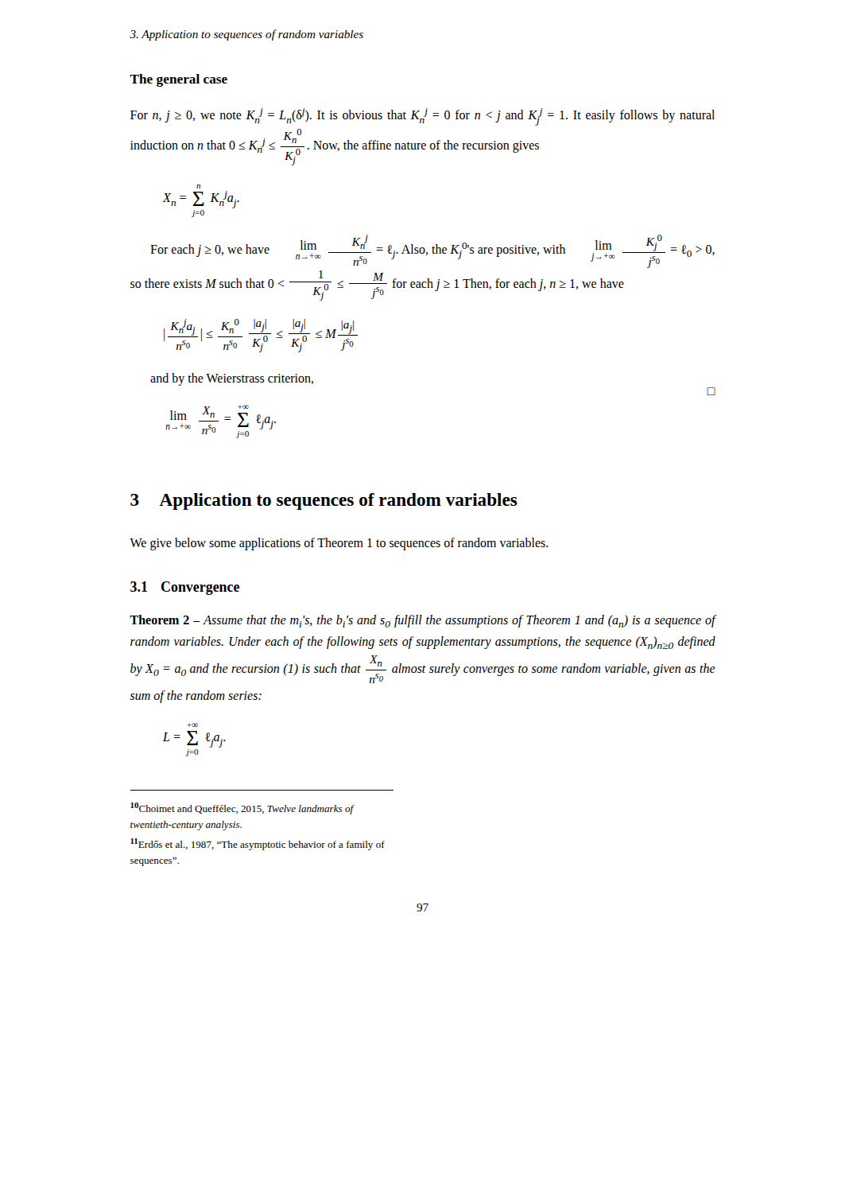3. Application to sequences of random variables
The general case
For n, j ≥ 0, we note Knj = Ln(δj). It is obvious that Knj = 0 for n < j and Kjj = 1. It easily follows by natural induction on n that 0 ≤ Knj ≤ Kn0 Kj0. Now, the affine nature of the recursion gives
Xn = nΣj=0 Knjaj.
For each j ≥ 0, we have lim n→+∞ Knj ns0 = ℓj. Also, the Kj0's are positive, with lim j→+∞ Kj0 js0 = ℓ0 > 0, so there exists M such that 0 < 1 Kj0 ≤ Mjs0 for each j ≥ 1 Then, for each j, n ≥ 1, we have
|Knjaj ns0| ≤ Kn0 ns0 |aj|Kj0 ≤ |aj|Kj0 ≤ M|aj|js0
and by the Weierstrass criterion,
lim n→+∞ Xn ns0 = +∞Σj=0 ℓjaj. □
3 Application to sequences of random variables
We give below some applications of Theorem 1 to sequences of random variables.
3.1 Convergence
Theorem 2 – Assume that the mi's, the bi's and s0 fulfill the assumptions of Theorem 1 and (an) is a sequence of random variables. Under each of the following sets of supplementary assumptions, the sequence (Xn)n≥0 defined by X0 = a0 and the recursion (1) is such that Xn ns0 almost surely converges to some random variable, given as the sum of the random series:
L = +∞Σj=0 ℓjaj.
10Choimet and Queffélec, 2015, Twelve landmarks of twentieth-century analysis.
11Erdős et al., 1987, “The asymptotic behavior of a family of sequences”.
97